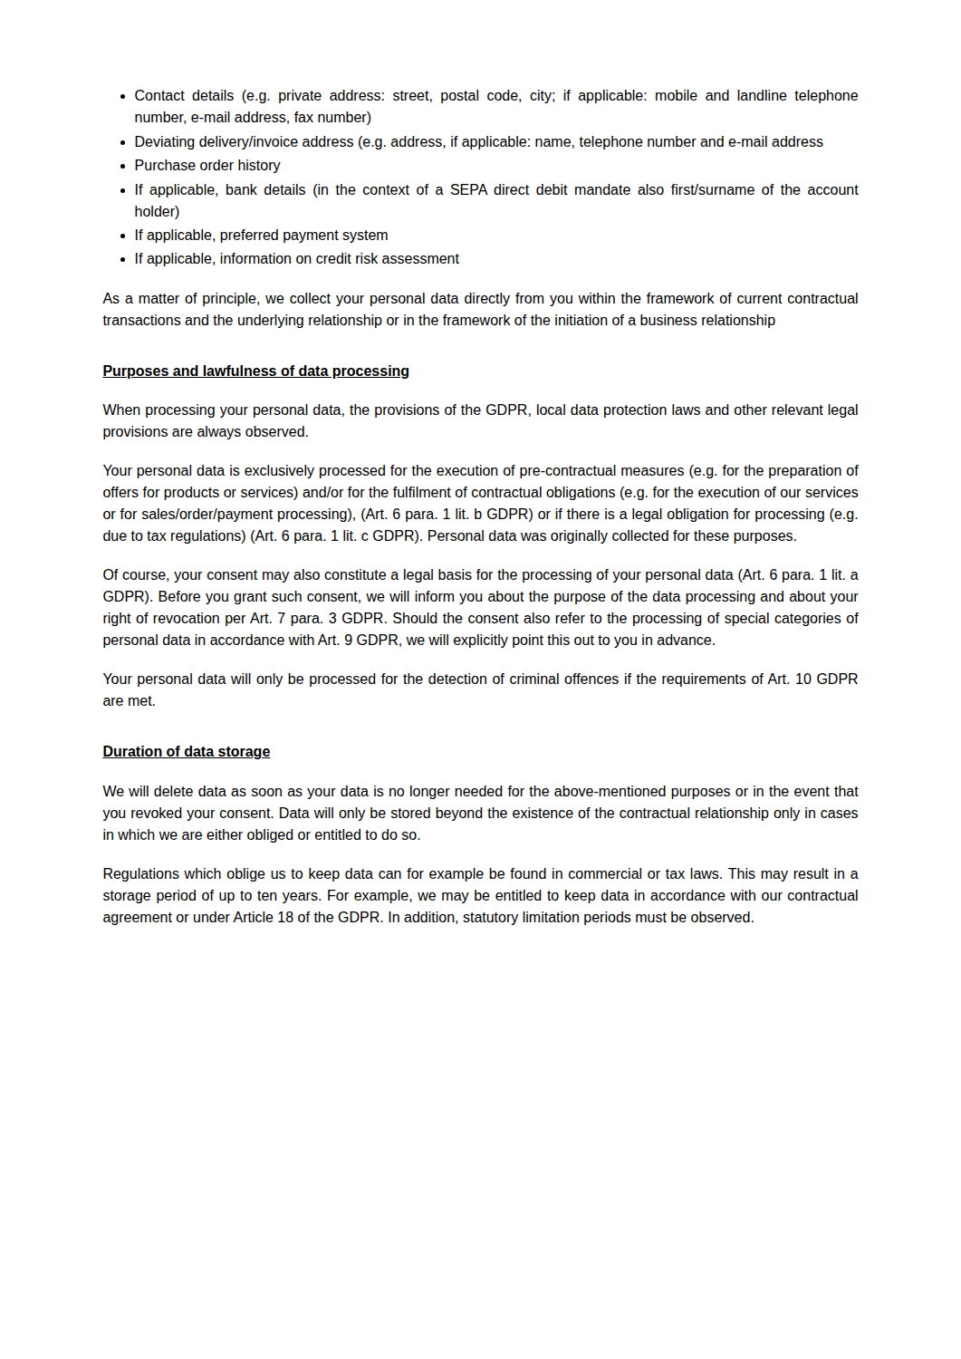Contact details (e.g. private address: street, postal code, city; if applicable: mobile and landline telephone number, e-mail address, fax number)
Deviating delivery/invoice address (e.g. address, if applicable: name, telephone number and e-mail address
Purchase order history
If applicable, bank details (in the context of a SEPA direct debit mandate also first/surname of the account holder)
If applicable, preferred payment system
If applicable, information on credit risk assessment
As a matter of principle, we collect your personal data directly from you within the framework of current contractual transactions and the underlying relationship or in the framework of the initiation of a business relationship
Purposes and lawfulness of data processing
When processing your personal data, the provisions of the GDPR, local data protection laws and other relevant legal provisions are always observed.
Your personal data is exclusively processed for the execution of pre-contractual measures (e.g. for the preparation of offers for products or services) and/or for the fulfilment of contractual obligations (e.g. for the execution of our services or for sales/order/payment processing), (Art. 6 para. 1 lit. b GDPR) or if there is a legal obligation for processing (e.g. due to tax regulations) (Art. 6 para. 1 lit. c GDPR). Personal data was originally collected for these purposes.
Of course, your consent may also constitute a legal basis for the processing of your personal data (Art. 6 para. 1 lit. a GDPR). Before you grant such consent, we will inform you about the purpose of the data processing and about your right of revocation per Art. 7 para. 3 GDPR. Should the consent also refer to the processing of special categories of personal data in accordance with Art. 9 GDPR, we will explicitly point this out to you in advance.
Your personal data will only be processed for the detection of criminal offences if the requirements of Art. 10 GDPR are met.
Duration of data storage
We will delete data as soon as your data is no longer needed for the above-mentioned purposes or in the event that you revoked your consent. Data will only be stored beyond the existence of the contractual relationship only in cases in which we are either obliged or entitled to do so.
Regulations which oblige us to keep data can for example be found in commercial or tax laws. This may result in a storage period of up to ten years. For example, we may be entitled to keep data in accordance with our contractual agreement or under Article 18 of the GDPR. In addition, statutory limitation periods must be observed.